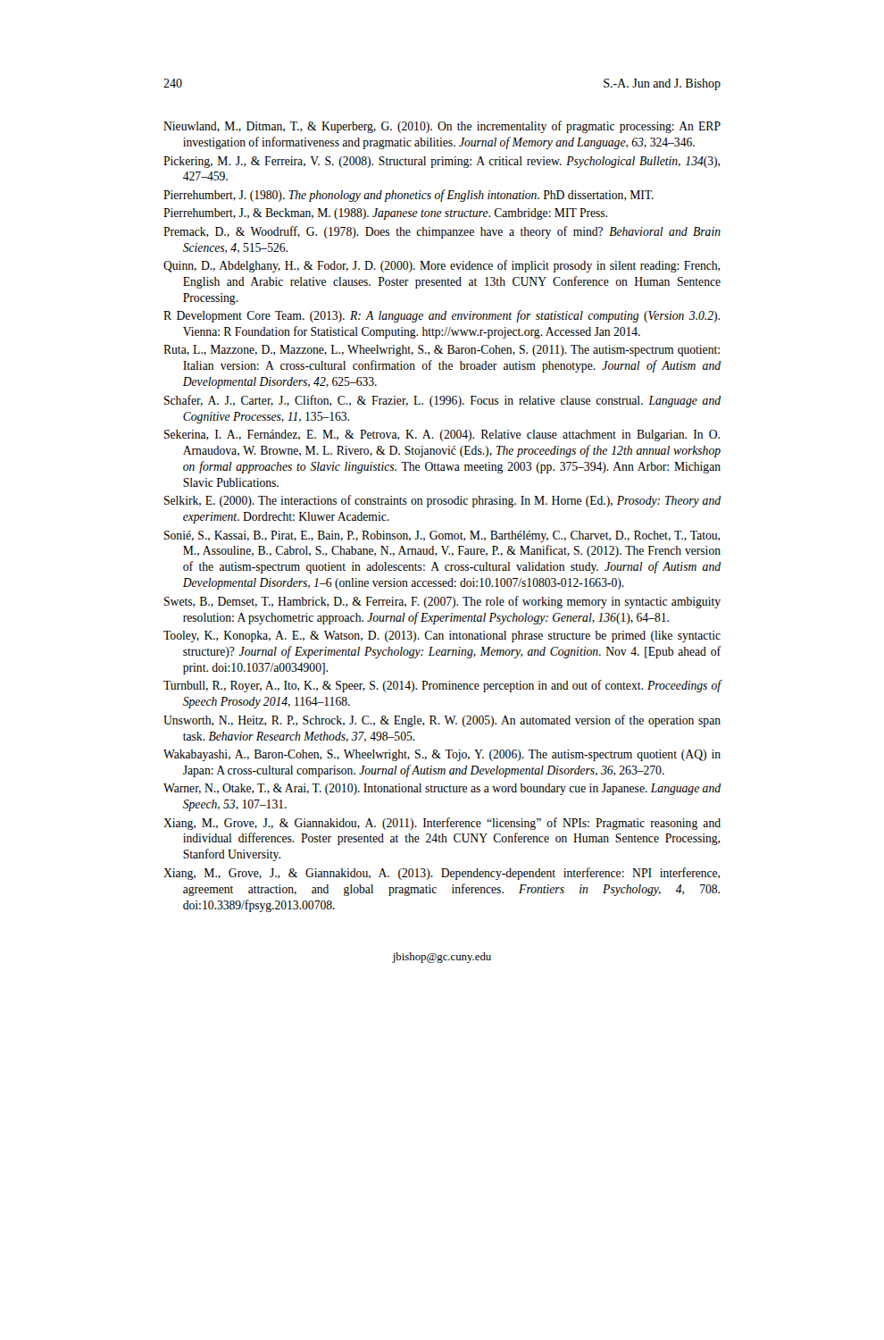240 S.-A. Jun and J. Bishop
Nieuwland, M., Ditman, T., & Kuperberg, G. (2010). On the incrementality of pragmatic processing: An ERP investigation of informativeness and pragmatic abilities. Journal of Memory and Language, 63, 324–346.
Pickering, M. J., & Ferreira, V. S. (2008). Structural priming: A critical review. Psychological Bulletin, 134(3), 427–459.
Pierrehumbert, J. (1980). The phonology and phonetics of English intonation. PhD dissertation, MIT.
Pierrehumbert, J., & Beckman, M. (1988). Japanese tone structure. Cambridge: MIT Press.
Premack, D., & Woodruff, G. (1978). Does the chimpanzee have a theory of mind? Behavioral and Brain Sciences, 4, 515–526.
Quinn, D., Abdelghany, H., & Fodor, J. D. (2000). More evidence of implicit prosody in silent reading: French, English and Arabic relative clauses. Poster presented at 13th CUNY Conference on Human Sentence Processing.
R Development Core Team. (2013). R: A language and environment for statistical computing (Version 3.0.2). Vienna: R Foundation for Statistical Computing. http://www.r-project.org. Accessed Jan 2014.
Ruta, L., Mazzone, D., Mazzone, L., Wheelwright, S., & Baron-Cohen, S. (2011). The autism-spectrum quotient: Italian version: A cross-cultural confirmation of the broader autism phenotype. Journal of Autism and Developmental Disorders, 42, 625–633.
Schafer, A. J., Carter, J., Clifton, C., & Frazier, L. (1996). Focus in relative clause construal. Language and Cognitive Processes, 11, 135–163.
Sekerina, I. A., Fernández, E. M., & Petrova, K. A. (2004). Relative clause attachment in Bulgarian. In O. Arnaudova, W. Browne, M. L. Rivero, & D. Stojanović (Eds.), The proceedings of the 12th annual workshop on formal approaches to Slavic linguistics. The Ottawa meeting 2003 (pp. 375–394). Ann Arbor: Michigan Slavic Publications.
Selkirk, E. (2000). The interactions of constraints on prosodic phrasing. In M. Horne (Ed.), Prosody: Theory and experiment. Dordrecht: Kluwer Academic.
Sonié, S., Kassai, B., Pirat, E., Bain, P., Robinson, J., Gomot, M., Barthélémy, C., Charvet, D., Rochet, T., Tatou, M., Assouline, B., Cabrol, S., Chabane, N., Arnaud, V., Faure, P., & Manificat, S. (2012). The French version of the autism-spectrum quotient in adolescents: A cross-cultural validation study. Journal of Autism and Developmental Disorders, 1–6 (online version accessed: doi:10.1007/s10803-012-1663-0).
Swets, B., Demset, T., Hambrick, D., & Ferreira, F. (2007). The role of working memory in syntactic ambiguity resolution: A psychometric approach. Journal of Experimental Psychology: General, 136(1), 64–81.
Tooley, K., Konopka, A. E., & Watson, D. (2013). Can intonational phrase structure be primed (like syntactic structure)? Journal of Experimental Psychology: Learning, Memory, and Cognition. Nov 4. [Epub ahead of print. doi:10.1037/a0034900].
Turnbull, R., Royer, A., Ito, K., & Speer, S. (2014). Prominence perception in and out of context. Proceedings of Speech Prosody 2014, 1164–1168.
Unsworth, N., Heitz, R. P., Schrock, J. C., & Engle, R. W. (2005). An automated version of the operation span task. Behavior Research Methods, 37, 498–505.
Wakabayashi, A., Baron-Cohen, S., Wheelwright, S., & Tojo, Y. (2006). The autism-spectrum quotient (AQ) in Japan: A cross-cultural comparison. Journal of Autism and Developmental Disorders, 36, 263–270.
Warner, N., Otake, T., & Arai, T. (2010). Intonational structure as a word boundary cue in Japanese. Language and Speech, 53, 107–131.
Xiang, M., Grove, J., & Giannakidou, A. (2011). Interference “licensing” of NPIs: Pragmatic reasoning and individual differences. Poster presented at the 24th CUNY Conference on Human Sentence Processing, Stanford University.
Xiang, M., Grove, J., & Giannakidou, A. (2013). Dependency-dependent interference: NPI interference, agreement attraction, and global pragmatic inferences. Frontiers in Psychology, 4, 708. doi:10.3389/fpsyg.2013.00708.
jbishop@gc.cuny.edu